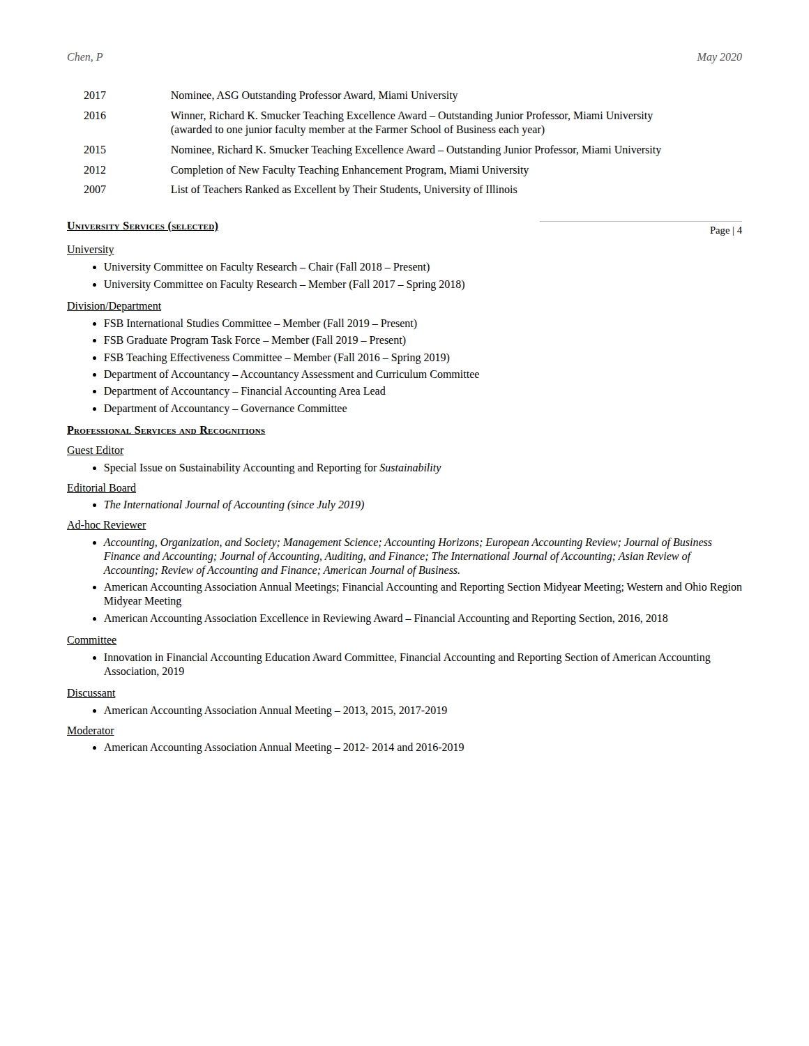Chen, P May 2020
| 2017 | Nominee, ASG Outstanding Professor Award, Miami University |
| 2016 | Winner, Richard K. Smucker Teaching Excellence Award – Outstanding Junior Professor, Miami University (awarded to one junior faculty member at the Farmer School of Business each year) |
| 2015 | Nominee, Richard K. Smucker Teaching Excellence Award – Outstanding Junior Professor, Miami University |
| 2012 | Completion of New Faculty Teaching Enhancement Program, Miami University |
| 2007 | List of Teachers Ranked as Excellent by Their Students, University of Illinois |
University Services (selected)
Page | 4
University
University Committee on Faculty Research – Chair (Fall 2018 – Present)
University Committee on Faculty Research – Member (Fall 2017 – Spring 2018)
Division/Department
FSB International Studies Committee – Member (Fall 2019 – Present)
FSB Graduate Program Task Force – Member (Fall 2019 – Present)
FSB Teaching Effectiveness Committee – Member (Fall 2016 – Spring 2019)
Department of Accountancy – Accountancy Assessment and Curriculum Committee
Department of Accountancy – Financial Accounting Area Lead
Department of Accountancy – Governance Committee
Professional Services and Recognitions
Guest Editor
Special Issue on Sustainability Accounting and Reporting for Sustainability
Editorial Board
The International Journal of Accounting (since July 2019)
Ad-hoc Reviewer
Accounting, Organization, and Society; Management Science; Accounting Horizons; European Accounting Review; Journal of Business Finance and Accounting; Journal of Accounting, Auditing, and Finance; The International Journal of Accounting; Asian Review of Accounting; Review of Accounting and Finance; American Journal of Business.
American Accounting Association Annual Meetings; Financial Accounting and Reporting Section Midyear Meeting; Western and Ohio Region Midyear Meeting
American Accounting Association Excellence in Reviewing Award – Financial Accounting and Reporting Section, 2016, 2018
Committee
Innovation in Financial Accounting Education Award Committee, Financial Accounting and Reporting Section of American Accounting Association, 2019
Discussant
American Accounting Association Annual Meeting – 2013, 2015, 2017-2019
Moderator
American Accounting Association Annual Meeting – 2012- 2014 and 2016-2019